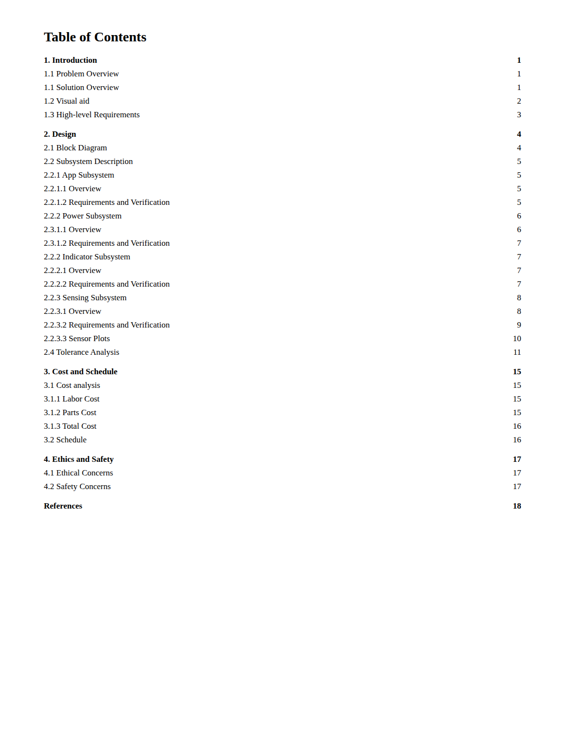Table of Contents
| 1. Introduction | 1 |
| 1.1 Problem Overview | 1 |
| 1.1 Solution Overview | 1 |
| 1.2 Visual aid | 2 |
| 1.3 High-level Requirements | 3 |
| 2. Design | 4 |
| 2.1 Block Diagram | 4 |
| 2.2 Subsystem Description | 5 |
| 2.2.1 App Subsystem | 5 |
| 2.2.1.1 Overview | 5 |
| 2.2.1.2 Requirements and Verification | 5 |
| 2.2.2 Power Subsystem | 6 |
| 2.3.1.1 Overview | 6 |
| 2.3.1.2 Requirements and Verification | 7 |
| 2.2.2 Indicator Subsystem | 7 |
| 2.2.2.1 Overview | 7 |
| 2.2.2.2 Requirements and Verification | 7 |
| 2.2.3 Sensing Subsystem | 8 |
| 2.2.3.1 Overview | 8 |
| 2.2.3.2 Requirements and Verification | 9 |
| 2.2.3.3 Sensor Plots | 10 |
| 2.4 Tolerance Analysis | 11 |
| 3. Cost and Schedule | 15 |
| 3.1 Cost analysis | 15 |
| 3.1.1 Labor Cost | 15 |
| 3.1.2 Parts Cost | 15 |
| 3.1.3 Total Cost | 16 |
| 3.2 Schedule | 16 |
| 4. Ethics and Safety | 17 |
| 4.1 Ethical Concerns | 17 |
| 4.2 Safety Concerns | 17 |
| References | 18 |